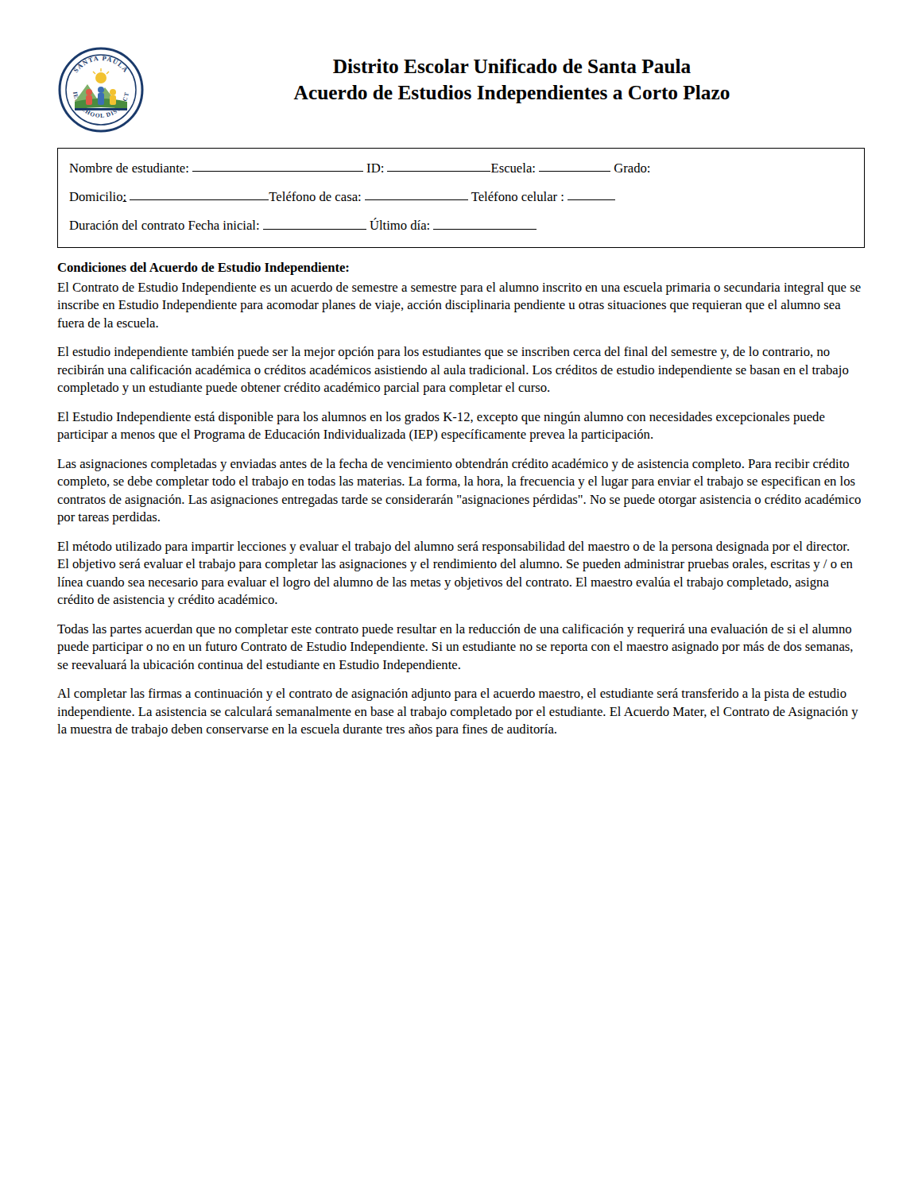SANTA PAULA UNIFIED SCHOOL DISTRICT K-12
Distrito Escolar Unificado de Santa Paula
Acuerdo de Estudios Independientes a Corto Plazo
Nombre de estudiante: ID: Escuela: Grado:
Domicilio: Teléfono de casa: Teléfono celular :
Duración del contrato Fecha inicial: Último día:
Condiciones del Acuerdo de Estudio Independiente:
El Contrato de Estudio Independiente es un acuerdo de semestre a semestre para el alumno inscrito en una escuela primaria o secundaria integral que se inscribe en Estudio Independiente para acomodar planes de viaje, acción disciplinaria pendiente u otras situaciones que requieran que el alumno sea fuera de la escuela.
El estudio independiente también puede ser la mejor opción para los estudiantes que se inscriben cerca del final del semestre y, de lo contrario, no recibirán una calificación académica o créditos académicos asistiendo al aula tradicional. Los créditos de estudio independiente se basan en el trabajo completado y un estudiante puede obtener crédito académico parcial para completar el curso.
El Estudio Independiente está disponible para los alumnos en los grados K-12, excepto que ningún alumno con necesidades excepcionales puede participar a menos que el Programa de Educación Individualizada (IEP) específicamente prevea la participación.
Las asignaciones completadas y enviadas antes de la fecha de vencimiento obtendrán crédito académico y de asistencia completo. Para recibir crédito completo, se debe completar todo el trabajo en todas las materias. La forma, la hora, la frecuencia y el lugar para enviar el trabajo se especifican en los contratos de asignación. Las asignaciones entregadas tarde se considerarán "asignaciones pérdidas". No se puede otorgar asistencia o crédito académico por tareas perdidas.
El método utilizado para impartir lecciones y evaluar el trabajo del alumno será responsabilidad del maestro o de la persona designada por el director. El objetivo será evaluar el trabajo para completar las asignaciones y el rendimiento del alumno. Se pueden administrar pruebas orales, escritas y / o en línea cuando sea necesario para evaluar el logro del alumno de las metas y objetivos del contrato. El maestro evalúa el trabajo completado, asigna crédito de asistencia y crédito académico.
Todas las partes acuerdan que no completar este contrato puede resultar en la reducción de una calificación y requerirá una evaluación de si el alumno puede participar o no en un futuro Contrato de Estudio Independiente. Si un estudiante no se reporta con el maestro asignado por más de dos semanas, se reevaluará la ubicación continua del estudiante en Estudio Independiente.
Al completar las firmas a continuación y el contrato de asignación adjunto para el acuerdo maestro, el estudiante será transferido a la pista de estudio independiente. La asistencia se calculará semanalmente en base al trabajo completado por el estudiante. El Acuerdo Mater, el Contrato de Asignación y la muestra de trabajo deben conservarse en la escuela durante tres años para fines de auditoría.